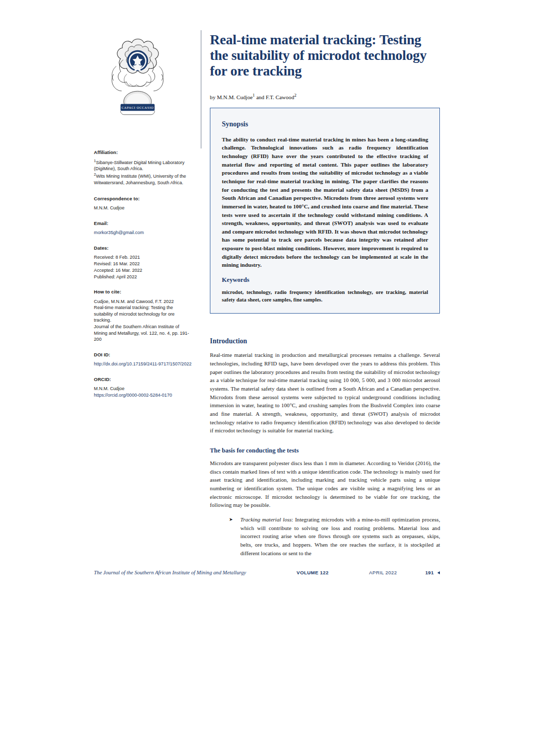CAPACI OCCASIO
Affiliation:
1Sibanye-Stillwater Digital Mining Laboratory (DigiMine), South Africa.
2Wits Mining Institute (WMI), University of the Witwatersrand, Johannesburg, South Africa.
Correspondence to:
M.N.M. Cudjoe
Email:
morkor35gh@gmail.com
Dates:
Received: 8 Feb. 2021
Revised: 16 Mar. 2022
Accepted: 16 Mar. 2022
Published: April 2022
How to cite:
Cudjoe, M.N.M. and Cawood, F.T. 2022
Real-time material tracking: Testing the suitability of microdot technology for ore tracking.
Journal of the Southern African Institute of Mining and Metallurgy, vol. 122, no. 4, pp. 191-200
DOI ID:
http://dx.doi.org/10.17159/2411-9717/1507/2022
ORCID:
M.N.M. Cudjoe
https://orcid.org/0000-0002-5284-0170
Real-time material tracking: Testing the suitability of microdot technology for ore tracking
by M.N.M. Cudjoe1 and F.T. Cawood2
Synopsis
The ability to conduct real-time material tracking in mines has been a long-standing challenge. Technological innovations such as radio frequency identification technology (RFID) have over the years contributed to the effective tracking of material flow and reporting of metal content. This paper outlines the laboratory procedures and results from testing the suitability of microdot technology as a viable technique for real-time material tracking in mining. The paper clarifies the reasons for conducting the test and presents the material safety data sheet (MSDS) from a South African and Canadian perspective. Microdots from three aerosol systems were immersed in water, heated to 100°C, and crushed into coarse and fine material. These tests were used to ascertain if the technology could withstand mining conditions. A strength, weakness, opportunity, and threat (SWOT) analysis was used to evaluate and compare microdot technology with RFID. It was shown that microdot technology has some potential to track ore parcels because data integrity was retained after exposure to post-blast mining conditions. However, more improvement is required to digitally detect microdots before the technology can be implemented at scale in the mining industry.
Keywords
microdot, technology, radio frequency identification technology, ore tracking, material safety data sheet, core samples, fine samples.
Introduction
Real-time material tracking in production and metallurgical processes remains a challenge. Several technologies, including RFID tags, have been developed over the years to address this problem. This paper outlines the laboratory procedures and results from testing the suitability of microdot technology as a viable technique for real-time material tracking using 10 000, 5 000, and 3 000 microdot aerosol systems. The material safety data sheet is outlined from a South African and a Canadian perspective. Microdots from these aerosol systems were subjected to typical underground conditions including immersion in water, heating to 100°C, and crushing samples from the Bushveld Complex into coarse and fine material. A strength, weakness, opportunity, and threat (SWOT) analysis of microdot technology relative to radio frequency identification (RFID) technology was also developed to decide if microdot technology is suitable for material tracking.
The basis for conducting the tests
Microdots are transparent polyester discs less than 1 mm in diameter. According to Veridot (2016), the discs contain marked lines of text with a unique identification code. The technology is mainly used for asset tracking and identification, including marking and tracking vehicle parts using a unique numbering or identification system. The unique codes are visible using a magnifying lens or an electronic microscope. If microdot technology is determined to be viable for ore tracking, the following may be possible.
Tracking material loss: Integrating microdots with a mine-to-mill optimization process, which will contribute to solving ore loss and routing problems. Material loss and incorrect routing arise when ore flows through ore systems such as orepasses, skips, belts, ore trucks, and hoppers. When the ore reaches the surface, it is stockpiled at different locations or sent to the
The Journal of the Southern African Institute of Mining and Metallurgy
VOLUME 122
APRIL 2022
191